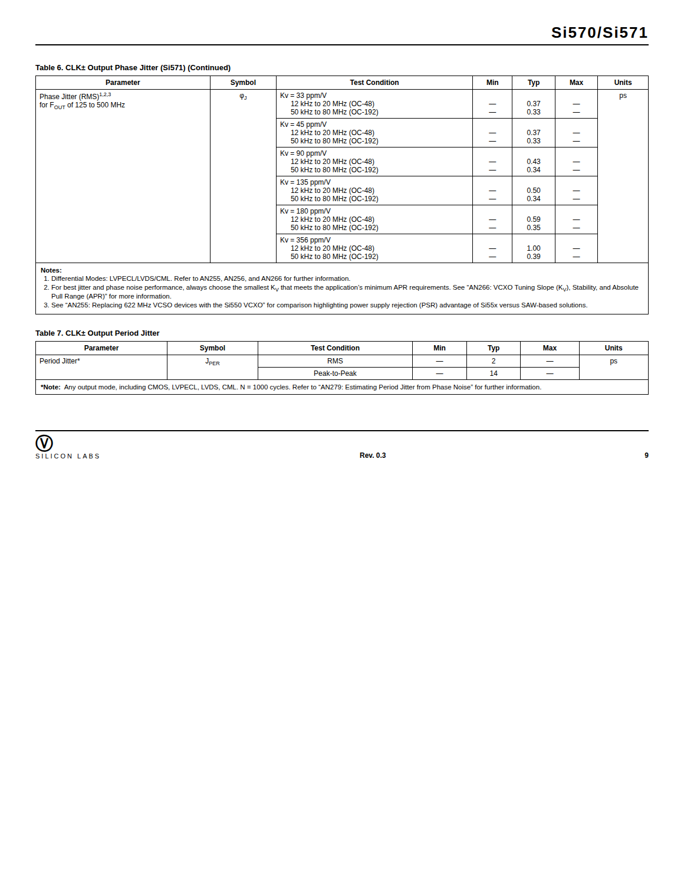Si570/Si571
Table 6. CLK± Output Phase Jitter (Si571) (Continued)
| Parameter | Symbol | Test Condition | Min | Typ | Max | Units |
| --- | --- | --- | --- | --- | --- | --- |
| Phase Jitter (RMS) 1,2,3 for F OUT of 125 to 500 MHz | φ J | Kv = 33 ppm/V 12 kHz to 20 MHz (OC-48) 50 kHz to 80 MHz (OC-192) | — — | 0.37 0.33 | — — | ps |
| Kv = 45 ppm/V 12 kHz to 20 MHz (OC-48) 50 kHz to 80 MHz (OC-192) | — — | 0.37 0.33 | — — |
| Kv = 90 ppm/V 12 kHz to 20 MHz (OC-48) 50 kHz to 80 MHz (OC-192) | — — | 0.43 0.34 | — — |
| Kv = 135 ppm/V 12 kHz to 20 MHz (OC-48) 50 kHz to 80 MHz (OC-192) | — — | 0.50 0.34 | — — |
| Kv = 180 ppm/V 12 kHz to 20 MHz (OC-48) 50 kHz to 80 MHz (OC-192) | — — | 0.59 0.35 | — — |
| Kv = 356 ppm/V 12 kHz to 20 MHz (OC-48) 50 kHz to 80 MHz (OC-192) | — — | 1.00 0.39 | — — |
| Notes: Differential Modes: LVPECL/LVDS/CML. Refer to AN255, AN256, and AN266 for further information. For best jitter and phase noise performance, always choose the smallest K V that meets the application’s minimum APR requirements. See “AN266: VCXO Tuning Slope (K V ), Stability, and Absolute Pull Range (APR)” for more information. See “AN255: Replacing 622 MHz VCSO devices with the Si550 VCXO” for comparison highlighting power supply rejection (PSR) advantage of Si55x versus SAW-based solutions. |
Table 7. CLK± Output Period Jitter
| Parameter | Symbol | Test Condition | Min | Typ | Max | Units |
| --- | --- | --- | --- | --- | --- | --- |
| Period Jitter* | J PER | RMS | — | 2 | — | ps |
| Peak-to-Peak | — | 14 | — |
| *Note: Any output mode, including CMOS, LVPECL, LVDS, CML. N = 1000 cycles. Refer to “AN279: Estimating Period Jitter from Phase Noise” for further information. |
Ⓥ
SILICON LABS
Rev. 0.3
9